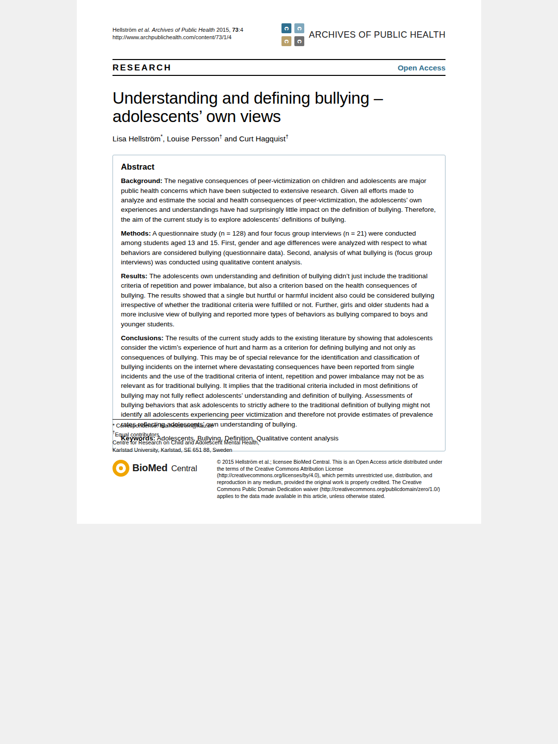Hellström et al. Archives of Public Health 2015, 73:4
http://www.archpublichealth.com/content/73/1/4
ᴒ
ᴒ
ᴒ
ᴒ
ARCHIVES OF PUBLIC HEALTH
RESEARCH
Open Access
Understanding and defining bullying – adolescents’ own views
Lisa Hellström*, Louise Persson† and Curt Hagquist†
Abstract
Background: The negative consequences of peer-victimization on children and adolescents are major public health concerns which have been subjected to extensive research. Given all efforts made to analyze and estimate the social and health consequences of peer-victimization, the adolescents’ own experiences and understandings have had surprisingly little impact on the definition of bullying. Therefore, the aim of the current study is to explore adolescents’ definitions of bullying.
Methods: A questionnaire study (n = 128) and four focus group interviews (n = 21) were conducted among students aged 13 and 15. First, gender and age differences were analyzed with respect to what behaviors are considered bullying (questionnaire data). Second, analysis of what bullying is (focus group interviews) was conducted using qualitative content analysis.
Results: The adolescents own understanding and definition of bullying didn’t just include the traditional criteria of repetition and power imbalance, but also a criterion based on the health consequences of bullying. The results showed that a single but hurtful or harmful incident also could be considered bullying irrespective of whether the traditional criteria were fulfilled or not. Further, girls and older students had a more inclusive view of bullying and reported more types of behaviors as bullying compared to boys and younger students.
Conclusions: The results of the current study adds to the existing literature by showing that adolescents consider the victim’s experience of hurt and harm as a criterion for defining bullying and not only as consequences of bullying. This may be of special relevance for the identification and classification of bullying incidents on the internet where devastating consequences have been reported from single incidents and the use of the traditional criteria of intent, repetition and power imbalance may not be as relevant as for traditional bullying. It implies that the traditional criteria included in most definitions of bullying may not fully reflect adolescents’ understanding and definition of bullying. Assessments of bullying behaviors that ask adolescents to strictly adhere to the traditional definition of bullying might not identify all adolescents experiencing peer victimization and therefore not provide estimates of prevalence rates reflecting adolescents’ own understanding of bullying.
Keywords: Adolescents, Bullying, Definition, Qualitative content analysis
* Correspondence: lisa.hellstrom@kau.se
†Equal contributors
Centre for Research on Child and Adolescent Mental Health, Karlstad University, Karlstad, SE 651 88, Sweden
Bio Med Central
© 2015 Hellström et al.; licensee BioMed Central. This is an Open Access article distributed under the terms of the Creative Commons Attribution License (http://creativecommons.org/licenses/by/4.0), which permits unrestricted use, distribution, and reproduction in any medium, provided the original work is properly credited. The Creative Commons Public Domain Dedication waiver (http://creativecommons.org/publicdomain/zero/1.0/) applies to the data made available in this article, unless otherwise stated.